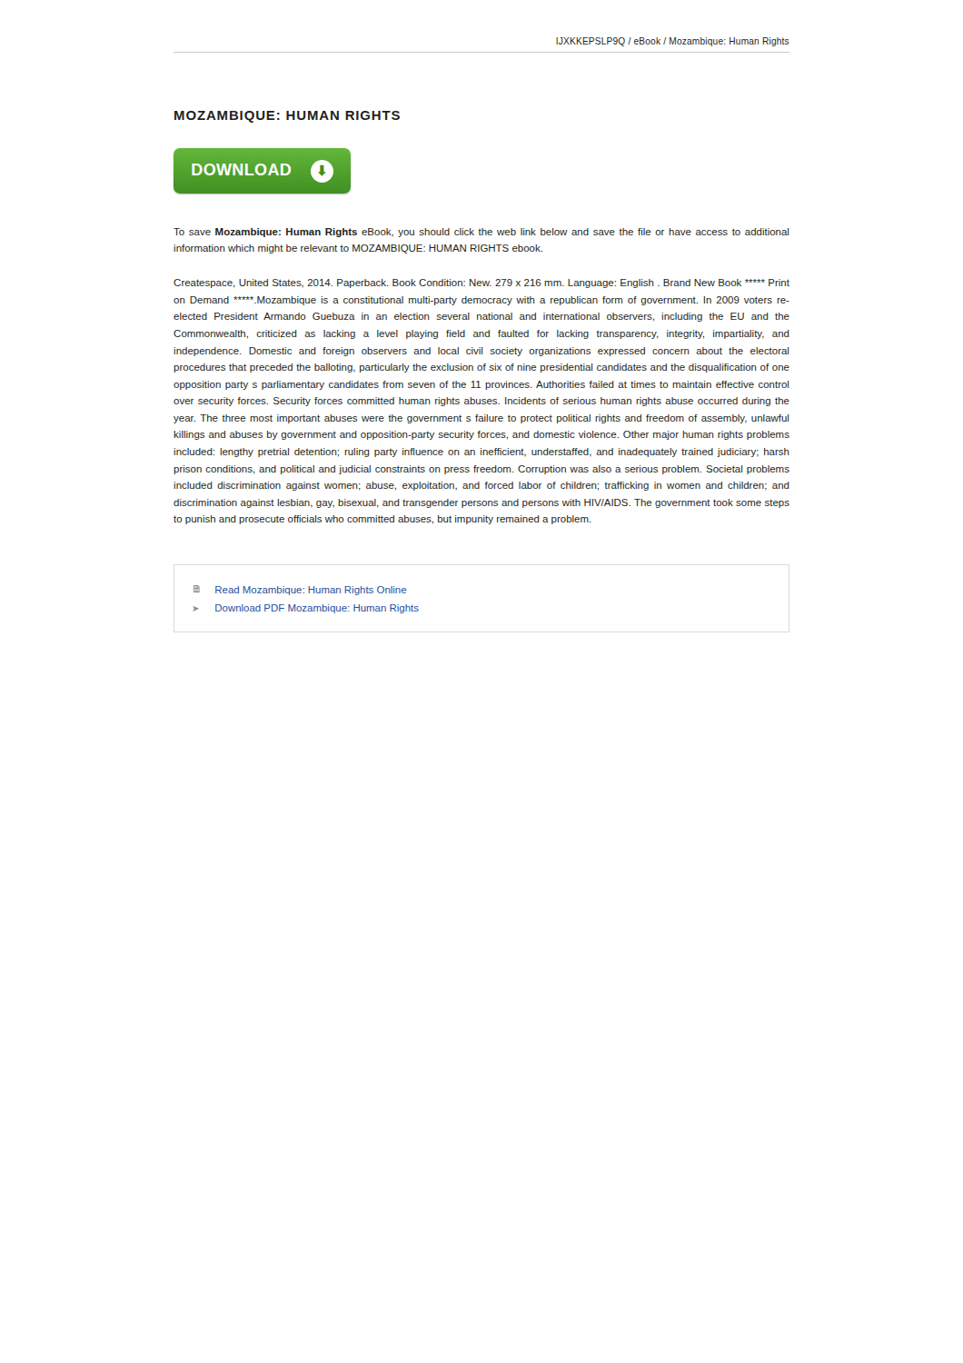IJXKKEPSLP9Q / eBook / Mozambique: Human Rights
MOZAMBIQUE: HUMAN RIGHTS
DOWNLOAD ⬇
To save Mozambique: Human Rights eBook, you should click the web link below and save the file or have access to additional information which might be relevant to MOZAMBIQUE: HUMAN RIGHTS ebook.
Createspace, United States, 2014. Paperback. Book Condition: New. 279 x 216 mm. Language: English . Brand New Book ***** Print on Demand *****.Mozambique is a constitutional multi-party democracy with a republican form of government. In 2009 voters re-elected President Armando Guebuza in an election several national and international observers, including the EU and the Commonwealth, criticized as lacking a level playing field and faulted for lacking transparency, integrity, impartiality, and independence. Domestic and foreign observers and local civil society organizations expressed concern about the electoral procedures that preceded the balloting, particularly the exclusion of six of nine presidential candidates and the disqualification of one opposition party s parliamentary candidates from seven of the 11 provinces. Authorities failed at times to maintain effective control over security forces. Security forces committed human rights abuses. Incidents of serious human rights abuse occurred during the year. The three most important abuses were the government s failure to protect political rights and freedom of assembly, unlawful killings and abuses by government and opposition-party security forces, and domestic violence. Other major human rights problems included: lengthy pretrial detention; ruling party influence on an inefficient, understaffed, and inadequately trained judiciary; harsh prison conditions, and political and judicial constraints on press freedom. Corruption was also a serious problem. Societal problems included discrimination against women; abuse, exploitation, and forced labor of children; trafficking in women and children; and discrimination against lesbian, gay, bisexual, and transgender persons and persons with HIV/AIDS. The government took some steps to punish and prosecute officials who committed abuses, but impunity remained a problem.
Read Mozambique: Human Rights Online
Download PDF Mozambique: Human Rights